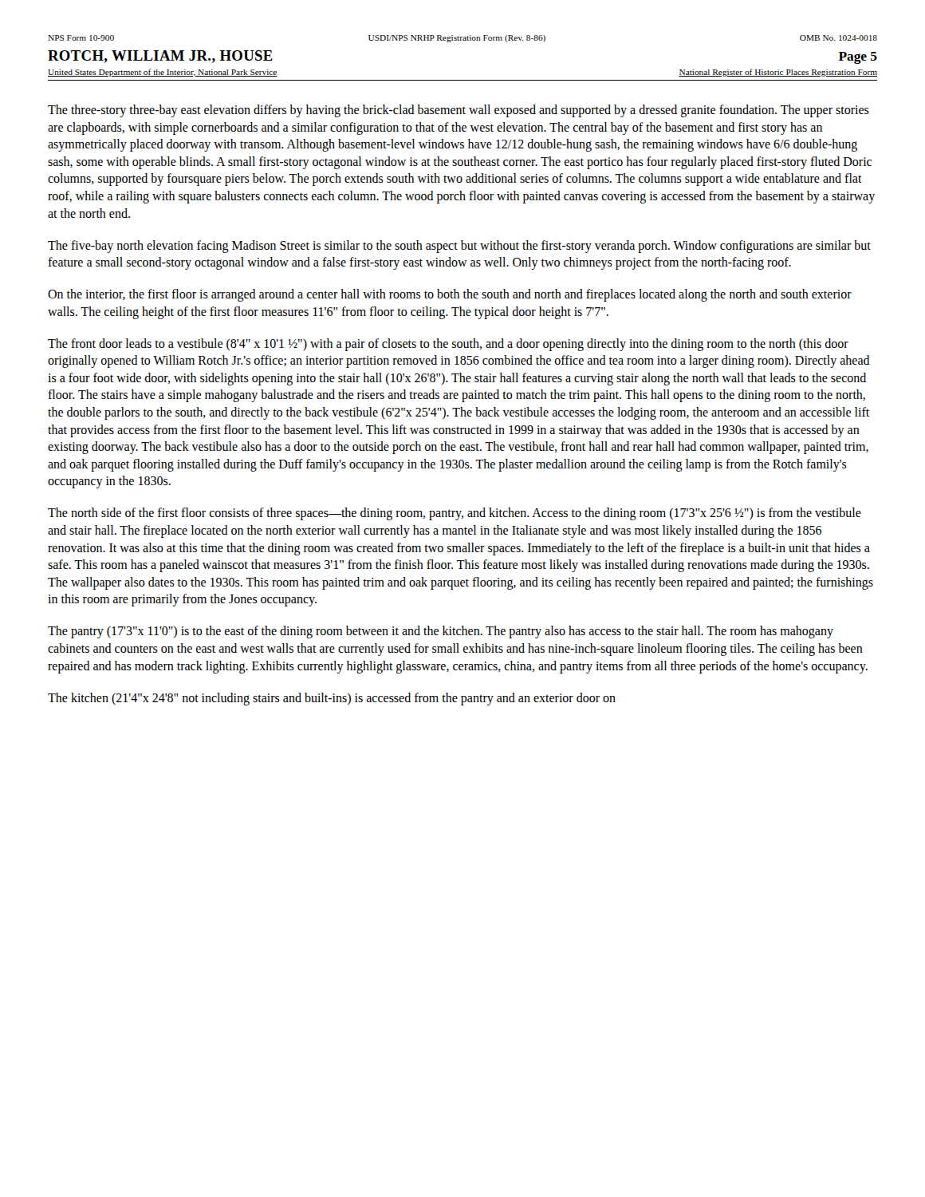NPS Form 10-900 USDI/NPS NRHP Registration Form (Rev. 8-86) OMB No. 1024-0018
ROTCH, WILLIAM JR., HOUSE Page 5
United States Department of the Interior, National Park Service National Register of Historic Places Registration Form
The three-story three-bay east elevation differs by having the brick-clad basement wall exposed and supported by a dressed granite foundation. The upper stories are clapboards, with simple cornerboards and a similar configuration to that of the west elevation. The central bay of the basement and first story has an asymmetrically placed doorway with transom. Although basement-level windows have 12/12 double-hung sash, the remaining windows have 6/6 double-hung sash, some with operable blinds. A small first-story octagonal window is at the southeast corner. The east portico has four regularly placed first-story fluted Doric columns, supported by foursquare piers below. The porch extends south with two additional series of columns. The columns support a wide entablature and flat roof, while a railing with square balusters connects each column. The wood porch floor with painted canvas covering is accessed from the basement by a stairway at the north end.
The five-bay north elevation facing Madison Street is similar to the south aspect but without the first-story veranda porch. Window configurations are similar but feature a small second-story octagonal window and a false first-story east window as well. Only two chimneys project from the north-facing roof.
On the interior, the first floor is arranged around a center hall with rooms to both the south and north and fireplaces located along the north and south exterior walls. The ceiling height of the first floor measures 11'6" from floor to ceiling. The typical door height is 7'7".
The front door leads to a vestibule (8'4" x 10'1 ½") with a pair of closets to the south, and a door opening directly into the dining room to the north (this door originally opened to William Rotch Jr.'s office; an interior partition removed in 1856 combined the office and tea room into a larger dining room). Directly ahead is a four foot wide door, with sidelights opening into the stair hall (10'x 26'8"). The stair hall features a curving stair along the north wall that leads to the second floor. The stairs have a simple mahogany balustrade and the risers and treads are painted to match the trim paint. This hall opens to the dining room to the north, the double parlors to the south, and directly to the back vestibule (6'2"x 25'4"). The back vestibule accesses the lodging room, the anteroom and an accessible lift that provides access from the first floor to the basement level. This lift was constructed in 1999 in a stairway that was added in the 1930s that is accessed by an existing doorway. The back vestibule also has a door to the outside porch on the east. The vestibule, front hall and rear hall had common wallpaper, painted trim, and oak parquet flooring installed during the Duff family's occupancy in the 1930s. The plaster medallion around the ceiling lamp is from the Rotch family's occupancy in the 1830s.
The north side of the first floor consists of three spaces—the dining room, pantry, and kitchen. Access to the dining room (17'3"x 25'6 ½") is from the vestibule and stair hall. The fireplace located on the north exterior wall currently has a mantel in the Italianate style and was most likely installed during the 1856 renovation. It was also at this time that the dining room was created from two smaller spaces. Immediately to the left of the fireplace is a built-in unit that hides a safe. This room has a paneled wainscot that measures 3'1" from the finish floor. This feature most likely was installed during renovations made during the 1930s. The wallpaper also dates to the 1930s. This room has painted trim and oak parquet flooring, and its ceiling has recently been repaired and painted; the furnishings in this room are primarily from the Jones occupancy.
The pantry (17'3"x 11'0") is to the east of the dining room between it and the kitchen. The pantry also has access to the stair hall. The room has mahogany cabinets and counters on the east and west walls that are currently used for small exhibits and has nine-inch-square linoleum flooring tiles. The ceiling has been repaired and has modern track lighting. Exhibits currently highlight glassware, ceramics, china, and pantry items from all three periods of the home's occupancy.
The kitchen (21'4"x 24'8" not including stairs and built-ins) is accessed from the pantry and an exterior door on